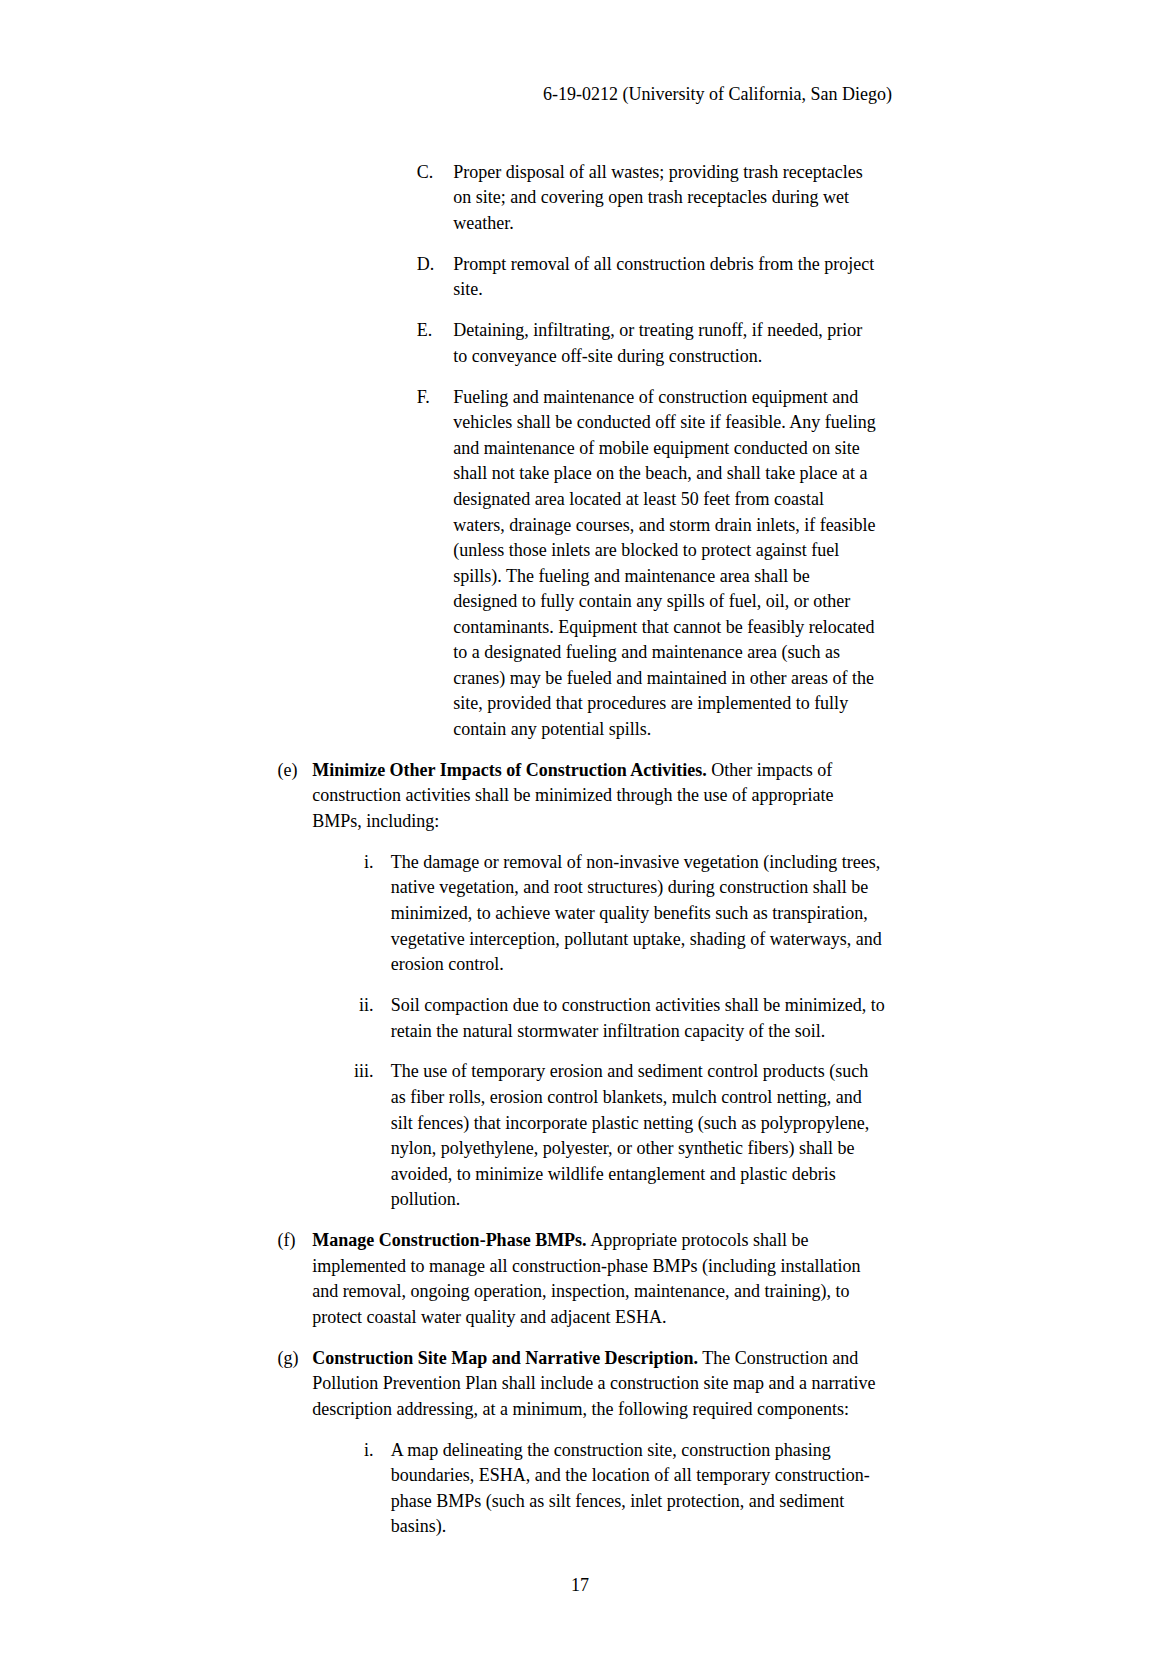6-19-0212 (University of California, San Diego)
C.
Proper disposal of all wastes; providing trash receptacles on site; and covering open trash receptacles during wet weather.
D.
Prompt removal of all construction debris from the project site.
E.
Detaining, infiltrating, or treating runoff, if needed, prior to conveyance off-site during construction.
F.
Fueling and maintenance of construction equipment and vehicles shall be conducted off site if feasible. Any fueling and maintenance of mobile equipment conducted on site shall not take place on the beach, and shall take place at a designated area located at least 50 feet from coastal waters, drainage courses, and storm drain inlets, if feasible (unless those inlets are blocked to protect against fuel spills). The fueling and maintenance area shall be designed to fully contain any spills of fuel, oil, or other contaminants. Equipment that cannot be feasibly relocated to a designated fueling and maintenance area (such as cranes) may be fueled and maintained in other areas of the site, provided that procedures are implemented to fully contain any potential spills.
(e)
Minimize Other Impacts of Construction Activities. Other impacts of construction activities shall be minimized through the use of appropriate BMPs, including:
i.
The damage or removal of non-invasive vegetation (including trees, native vegetation, and root structures) during construction shall be minimized, to achieve water quality benefits such as transpiration, vegetative interception, pollutant uptake, shading of waterways, and erosion control.
ii.
Soil compaction due to construction activities shall be minimized, to retain the natural stormwater infiltration capacity of the soil.
iii.
The use of temporary erosion and sediment control products (such as fiber rolls, erosion control blankets, mulch control netting, and silt fences) that incorporate plastic netting (such as polypropylene, nylon, polyethylene, polyester, or other synthetic fibers) shall be avoided, to minimize wildlife entanglement and plastic debris pollution.
(f)
Manage Construction-Phase BMPs. Appropriate protocols shall be implemented to manage all construction-phase BMPs (including installation and removal, ongoing operation, inspection, maintenance, and training), to protect coastal water quality and adjacent ESHA.
(g)
Construction Site Map and Narrative Description. The Construction and Pollution Prevention Plan shall include a construction site map and a narrative description addressing, at a minimum, the following required components:
i.
A map delineating the construction site, construction phasing boundaries, ESHA, and the location of all temporary construction-phase BMPs (such as silt fences, inlet protection, and sediment basins).
17